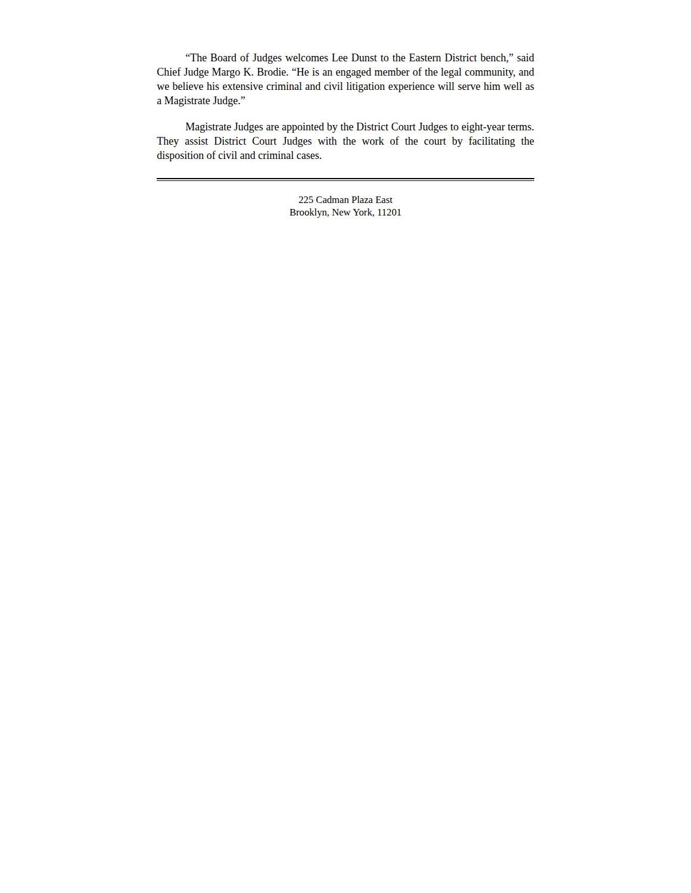“The Board of Judges welcomes Lee Dunst to the Eastern District bench,” said Chief Judge Margo K. Brodie. “He is an engaged member of the legal community, and we believe his extensive criminal and civil litigation experience will serve him well as a Magistrate Judge.”
Magistrate Judges are appointed by the District Court Judges to eight-year terms. They assist District Court Judges with the work of the court by facilitating the disposition of civil and criminal cases.
225 Cadman Plaza East
Brooklyn, New York, 11201